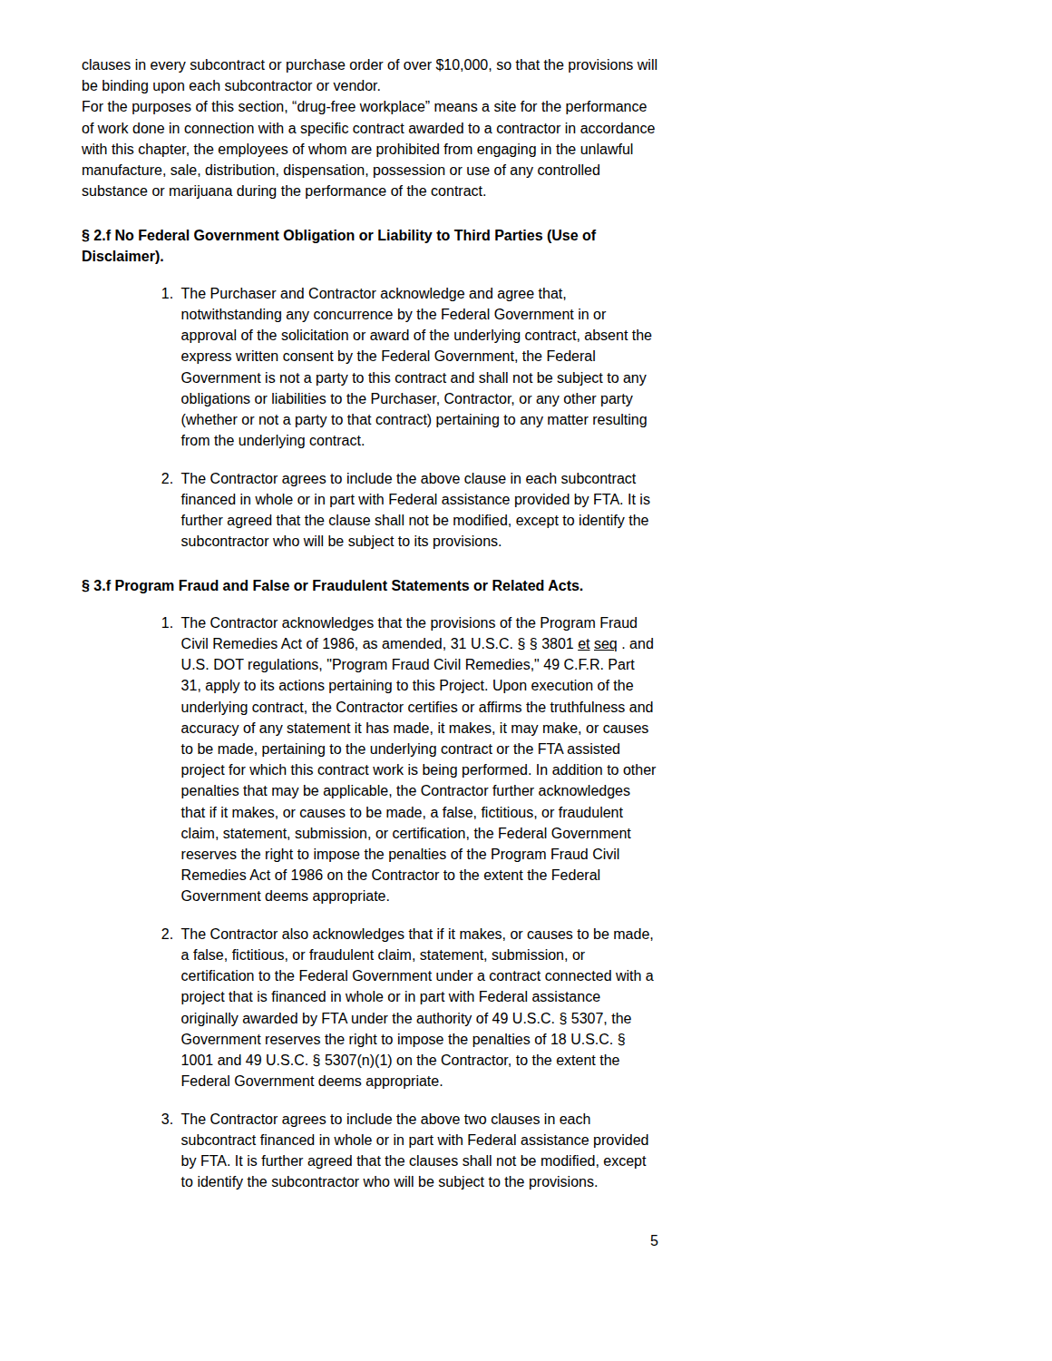clauses in every subcontract or purchase order of over $10,000, so that the provisions will be binding upon each subcontractor or vendor.
For the purposes of this section, “drug-free workplace” means a site for the performance of work done in connection with a specific contract awarded to a contractor in accordance with this chapter, the employees of whom are prohibited from engaging in the unlawful manufacture, sale, distribution, dispensation, possession or use of any controlled substance or marijuana during the performance of the contract.
§ 2.f No Federal Government Obligation or Liability to Third Parties (Use of Disclaimer).
The Purchaser and Contractor acknowledge and agree that, notwithstanding any concurrence by the Federal Government in or approval of the solicitation or award of the underlying contract, absent the express written consent by the Federal Government, the Federal Government is not a party to this contract and shall not be subject to any obligations or liabilities to the Purchaser, Contractor, or any other party (whether or not a party to that contract) pertaining to any matter resulting from the underlying contract.
The Contractor agrees to include the above clause in each subcontract financed in whole or in part with Federal assistance provided by FTA. It is further agreed that the clause shall not be modified, except to identify the subcontractor who will be subject to its provisions.
§ 3.f Program Fraud and False or Fraudulent Statements or Related Acts.
The Contractor acknowledges that the provisions of the Program Fraud Civil Remedies Act of 1986, as amended, 31 U.S.C. § § 3801 et seq . and U.S. DOT regulations, "Program Fraud Civil Remedies," 49 C.F.R. Part 31, apply to its actions pertaining to this Project. Upon execution of the underlying contract, the Contractor certifies or affirms the truthfulness and accuracy of any statement it has made, it makes, it may make, or causes to be made, pertaining to the underlying contract or the FTA assisted project for which this contract work is being performed. In addition to other penalties that may be applicable, the Contractor further acknowledges that if it makes, or causes to be made, a false, fictitious, or fraudulent claim, statement, submission, or certification, the Federal Government reserves the right to impose the penalties of the Program Fraud Civil Remedies Act of 1986 on the Contractor to the extent the Federal Government deems appropriate.
The Contractor also acknowledges that if it makes, or causes to be made, a false, fictitious, or fraudulent claim, statement, submission, or certification to the Federal Government under a contract connected with a project that is financed in whole or in part with Federal assistance originally awarded by FTA under the authority of 49 U.S.C. § 5307, the Government reserves the right to impose the penalties of 18 U.S.C. § 1001 and 49 U.S.C. § 5307(n)(1) on the Contractor, to the extent the Federal Government deems appropriate.
The Contractor agrees to include the above two clauses in each subcontract financed in whole or in part with Federal assistance provided by FTA. It is further agreed that the clauses shall not be modified, except to identify the subcontractor who will be subject to the provisions.
5